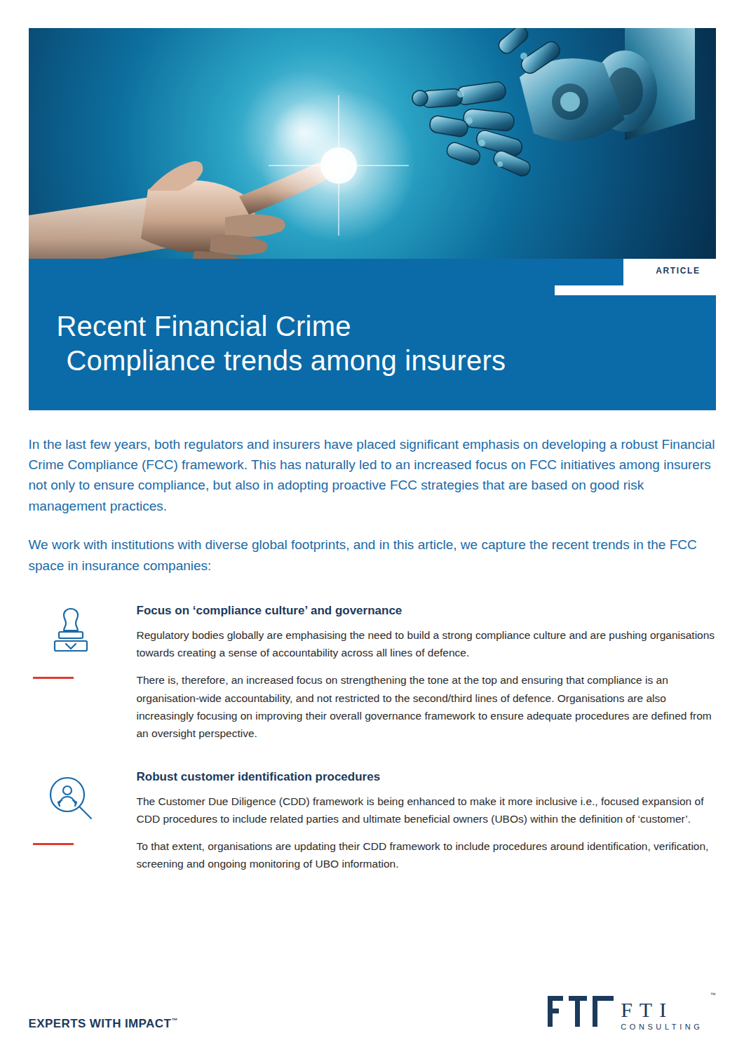ARTICLE
Recent Financial Crime Compliance trends among insurers
In the last few years, both regulators and insurers have placed significant emphasis on developing a robust Financial Crime Compliance (FCC) framework. This has naturally led to an increased focus on FCC initiatives among insurers not only to ensure compliance, but also in adopting proactive FCC strategies that are based on good risk management practices.
We work with institutions with diverse global footprints, and in this article, we capture the recent trends in the FCC space in insurance companies:
Focus on ‘compliance culture’ and governance
Regulatory bodies globally are emphasising the need to build a strong compliance culture and are pushing organisations towards creating a sense of accountability across all lines of defence.
There is, therefore, an increased focus on strengthening the tone at the top and ensuring that compliance is an organisation-wide accountability, and not restricted to the second/third lines of defence. Organisations are also increasingly focusing on improving their overall governance framework to ensure adequate procedures are defined from an oversight perspective.
Robust customer identification procedures
The Customer Due Diligence (CDD) framework is being enhanced to make it more inclusive i.e., focused expansion of CDD procedures to include related parties and ultimate beneficial owners (UBOs) within the definition of ‘customer’.
To that extent, organisations are updating their CDD framework to include procedures around identification, verification, screening and ongoing monitoring of UBO information.
EXPERTS WITH IMPACT™
FTI CONSULTING
™